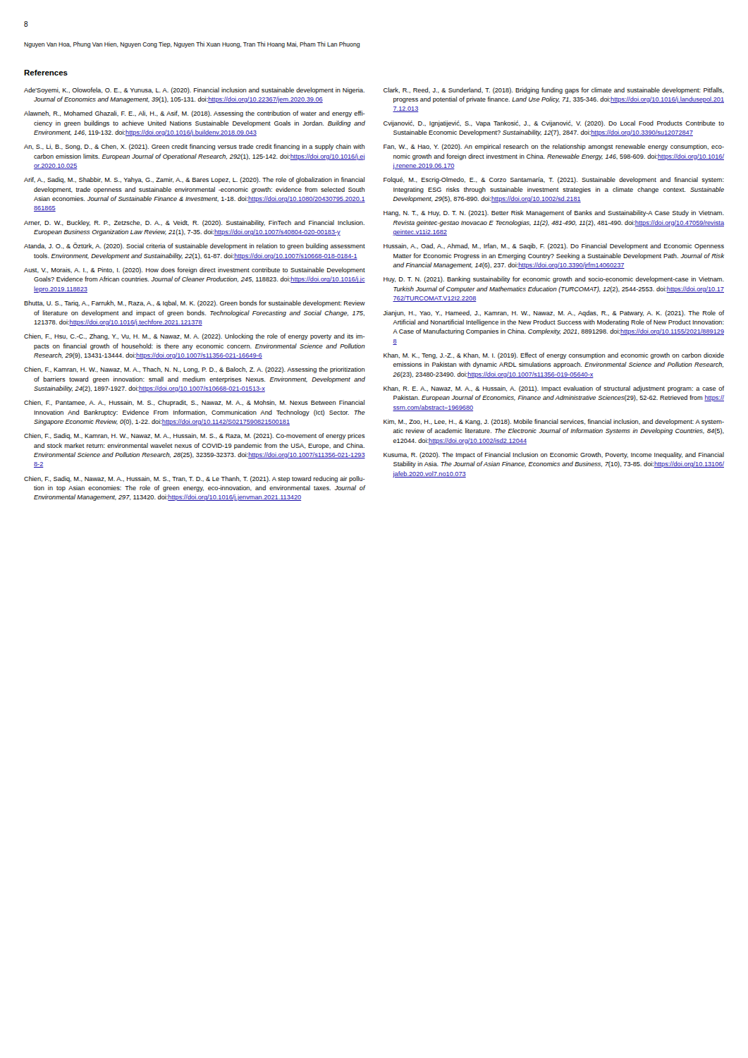8
Nguyen Van Hoa, Phung Van Hien, Nguyen Cong Tiep, Nguyen Thi Xuan Huong, Tran Thi Hoang Mai, Pham Thi Lan Phuong
References
Ade'Soyemi, K., Olowofela, O. E., & Yunusa, L. A. (2020). Financial inclusion and sustainable development in Nigeria. Journal of Economics and Management, 39(1), 105-131. doi:https://doi.org/10.22367/jem.2020.39.06
Alawneh, R., Mohamed Ghazali, F. E., Ali, H., & Asif, M. (2018). Assessing the contribution of water and energy efficiency in green buildings to achieve United Nations Sustainable Development Goals in Jordan. Building and Environment, 146, 119-132. doi:https://doi.org/10.1016/j.buildenv.2018.09.043
An, S., Li, B., Song, D., & Chen, X. (2021). Green credit financing versus trade credit financing in a supply chain with carbon emission limits. European Journal of Operational Research, 292(1), 125-142. doi:https://doi.org/10.1016/j.ejor.2020.10.025
Arif, A., Sadiq, M., Shabbir, M. S., Yahya, G., Zamir, A., & Bares Lopez, L. (2020). The role of globalization in financial development, trade openness and sustainable environmental -economic growth: evidence from selected South Asian economies. Journal of Sustainable Finance & Investment, 1-18. doi:https://doi.org/10.1080/20430795.2020.1861865
Arner, D. W., Buckley, R. P., Zetzsche, D. A., & Veidt, R. (2020). Sustainability, FinTech and Financial Inclusion. European Business Organization Law Review, 21(1), 7-35. doi:https://doi.org/10.1007/s40804-020-00183-y
Atanda, J. O., & Öztürk, A. (2020). Social criteria of sustainable development in relation to green building assessment tools. Environment, Development and Sustainability, 22(1), 61-87. doi:https://doi.org/10.1007/s10668-018-0184-1
Aust, V., Morais, A. I., & Pinto, I. (2020). How does foreign direct investment contribute to Sustainable Development Goals? Evidence from African countries. Journal of Cleaner Production, 245, 118823. doi:https://doi.org/10.1016/j.jclepro.2019.118823
Bhutta, U. S., Tariq, A., Farrukh, M., Raza, A., & Iqbal, M. K. (2022). Green bonds for sustainable development: Review of literature on development and impact of green bonds. Technological Forecasting and Social Change, 175, 121378. doi:https://doi.org/10.1016/j.techfore.2021.121378
Chien, F., Hsu, C.-C., Zhang, Y., Vu, H. M., & Nawaz, M. A. (2022). Unlocking the role of energy poverty and its impacts on financial growth of household: is there any economic concern. Environmental Science and Pollution Research, 29(9), 13431-13444. doi:https://doi.org/10.1007/s11356-021-16649-6
Chien, F., Kamran, H. W., Nawaz, M. A., Thach, N. N., Long, P. D., & Baloch, Z. A. (2022). Assessing the prioritization of barriers toward green innovation: small and medium enterprises Nexus. Environment, Development and Sustainability, 24(2), 1897-1927. doi:https://doi.org/10.1007/s10668-021-01513-x
Chien, F., Pantamee, A. A., Hussain, M. S., Chupradit, S., Nawaz, M. A., & Mohsin, M. Nexus Between Financial Innovation And Bankruptcy: Evidence From Information, Communication And Technology (Ict) Sector. The Singapore Economic Review, 0(0), 1-22. doi:https://doi.org/10.1142/S0217590821500181
Chien, F., Sadiq, M., Kamran, H. W., Nawaz, M. A., Hussain, M. S., & Raza, M. (2021). Co-movement of energy prices and stock market return: environmental wavelet nexus of COVID-19 pandemic from the USA, Europe, and China. Environmental Science and Pollution Research, 28(25), 32359-32373. doi:https://doi.org/10.1007/s11356-021-12938-2
Chien, F., Sadiq, M., Nawaz, M. A., Hussain, M. S., Tran, T. D., & Le Thanh, T. (2021). A step toward reducing air pollution in top Asian economies: The role of green energy, eco-innovation, and environmental taxes. Journal of Environmental Management, 297, 113420. doi:https://doi.org/10.1016/j.jenvman.2021.113420
Clark, R., Reed, J., & Sunderland, T. (2018). Bridging funding gaps for climate and sustainable development: Pitfalls, progress and potential of private finance. Land Use Policy, 71, 335-346. doi:https://doi.org/10.1016/j.landusepol.2017.12.013
Cvijanović, D., Ignjatijević, S., Vapa Tankosić, J., & Cvijanović, V. (2020). Do Local Food Products Contribute to Sustainable Economic Development? Sustainability, 12(7), 2847. doi:https://doi.org/10.3390/su12072847
Fan, W., & Hao, Y. (2020). An empirical research on the relationship amongst renewable energy consumption, economic growth and foreign direct investment in China. Renewable Energy, 146, 598-609. doi:https://doi.org/10.1016/j.renene.2019.06.170
Folqué, M., Escrig-Olmedo, E., & Corzo Santamaría, T. (2021). Sustainable development and financial system: Integrating ESG risks through sustainable investment strategies in a climate change context. Sustainable Development, 29(5), 876-890. doi:https://doi.org/10.1002/sd.2181
Hang, N. T., & Huy, D. T. N. (2021). Better Risk Management of Banks and Sustainability-A Case Study in Vietnam. Revista geintec-gestao Inovacao E Tecnologias, 11(2), 481-490, 11(2), 481-490. doi:https://doi.org/10.47059/revistageintec.v11i2.1682
Hussain, A., Oad, A., Ahmad, M., Irfan, M., & Saqib, F. (2021). Do Financial Development and Economic Openness Matter for Economic Progress in an Emerging Country? Seeking a Sustainable Development Path. Journal of Risk and Financial Management, 14(6), 237. doi:https://doi.org/10.3390/jrfm14060237
Huy, D. T. N. (2021). Banking sustainability for economic growth and socio-economic development-case in Vietnam. Turkish Journal of Computer and Mathematics Education (TURCOMAT), 12(2), 2544-2553. doi:https://doi.org/10.17762/TURCOMAT.V12I2.2208
Jianjun, H., Yao, Y., Hameed, J., Kamran, H. W., Nawaz, M. A., Aqdas, R., & Patwary, A. K. (2021). The Role of Artificial and Nonartificial Intelligence in the New Product Success with Moderating Role of New Product Innovation: A Case of Manufacturing Companies in China. Complexity, 2021, 8891298. doi:https://doi.org/10.1155/2021/8891298
Khan, M. K., Teng, J.-Z., & Khan, M. I. (2019). Effect of energy consumption and economic growth on carbon dioxide emissions in Pakistan with dynamic ARDL simulations approach. Environmental Science and Pollution Research, 26(23), 23480-23490. doi:https://doi.org/10.1007/s11356-019-05640-x
Khan, R. E. A., Nawaz, M. A., & Hussain, A. (2011). Impact evaluation of structural adjustment program: a case of Pakistan. European Journal of Economics, Finance and Administrative Sciences(29), 52-62. Retrieved from https://ssrn.com/abstract=1969680
Kim, M., Zoo, H., Lee, H., & Kang, J. (2018). Mobile financial services, financial inclusion, and development: A systematic review of academic literature. The Electronic Journal of Information Systems in Developing Countries, 84(5), e12044. doi:https://doi.org/10.1002/isd2.12044
Kusuma, R. (2020). The Impact of Financial Inclusion on Economic Growth, Poverty, Income Inequality, and Financial Stability in Asia. The Journal of Asian Finance, Economics and Business, 7(10), 73-85. doi:https://doi.org/10.13106/jafeb.2020.vol7.no10.073